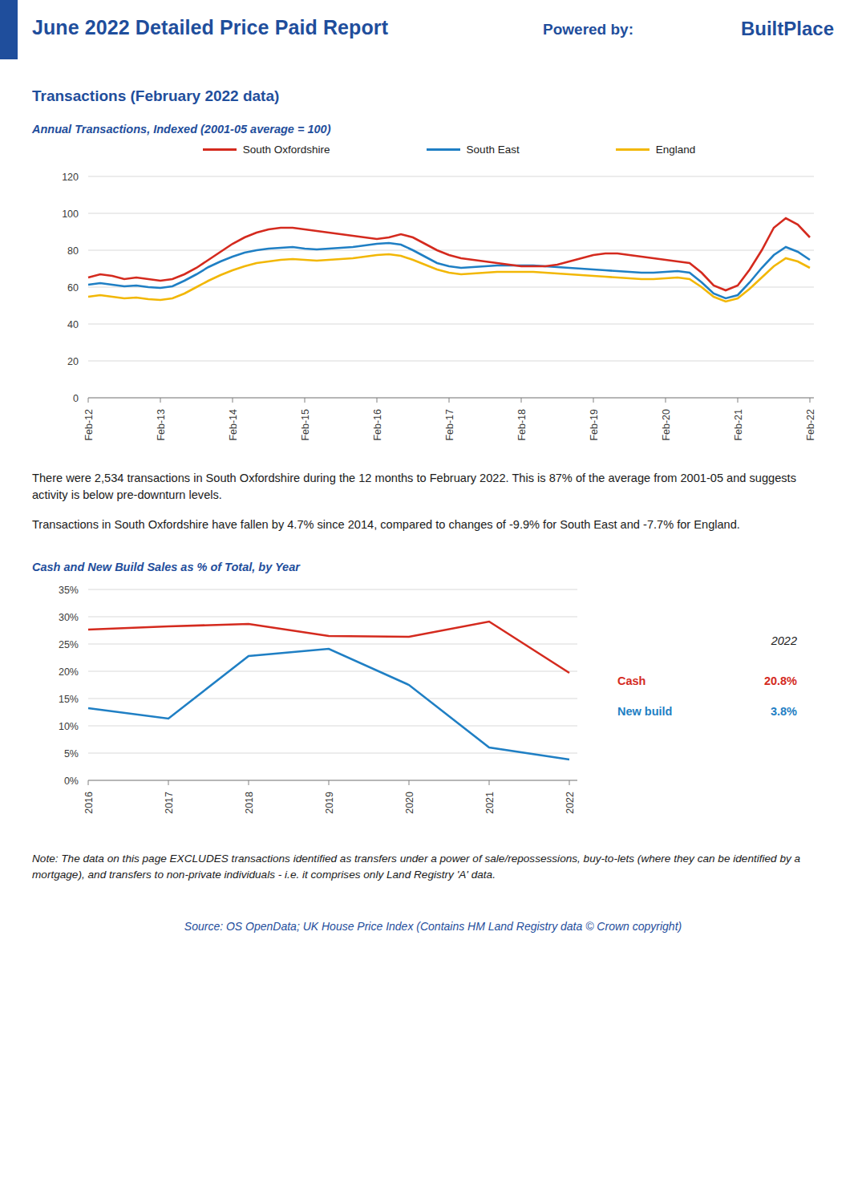June 2022 Detailed Price Paid Report
Powered by:
BuiltPlace
Transactions (February 2022 data)
Annual Transactions, Indexed (2001-05 average = 100)
South Oxfordshire
South East
England
120 100 80 60 40 20 0 Feb-12 Feb-13 Feb-14 Feb-15 Feb-16 Feb-17 Feb-18 Feb-19 Feb-20 Feb-21 Feb-22
There were 2,534 transactions in South Oxfordshire during the 12 months to February 2022. This is 87% of the average from 2001-05 and suggests activity is below pre-downturn levels.
Transactions in South Oxfordshire have fallen by 4.7% since 2014, compared to changes of -9.9% for South East and -7.7% for England.
Cash and New Build Sales as % of Total, by Year
35% 30% 25% 20% 15% 10% 5% 0% 2016 2017 2018 2019 2020 2021 2022
2022
Cash 20.8%
New build 3.8%
Note: The data on this page EXCLUDES transactions identified as transfers under a power of sale/repossessions, buy-to-lets (where they can be identified by a mortgage), and transfers to non-private individuals - i.e. it comprises only Land Registry 'A' data.
Source: OS OpenData; UK House Price Index (Contains HM Land Registry data © Crown copyright)